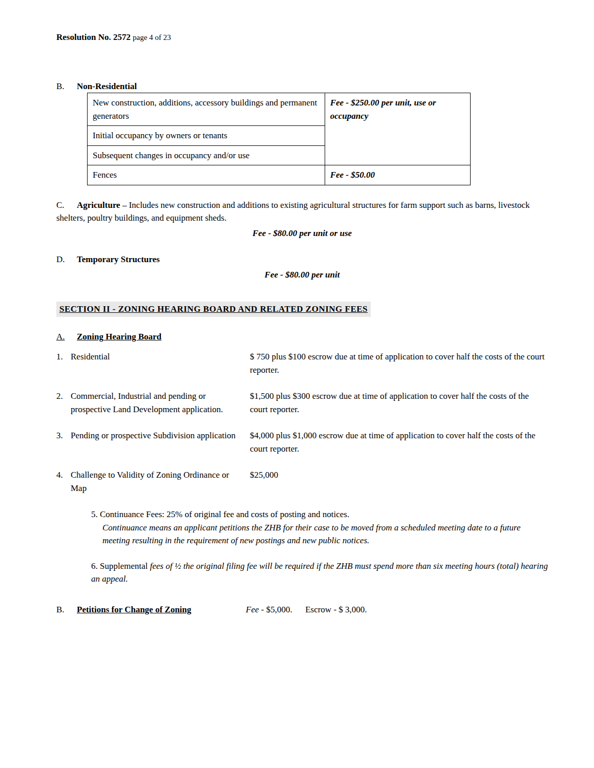Resolution No. 2572 page 4 of 23
B.
Non-Residential
| New construction, additions, accessory buildings and permanent generators | Fee - $250.00 per unit, use or occupancy |
| Initial occupancy by owners or tenants |
| Subsequent changes in occupancy and/or use |
| Fences | Fee - $50.00 |
C. Agriculture – Includes new construction and additions to existing agricultural structures for farm support such as barns, livestock shelters, poultry buildings, and equipment sheds.
Fee - $80.00 per unit or use
D. Temporary Structures
Fee - $80.00 per unit
SECTION II - ZONING HEARING BOARD AND RELATED ZONING FEES
A. Zoning Hearing Board
1. Residential $ 750 plus $100 escrow due at time of application to cover half the costs of the court reporter.
2. Commercial, Industrial and pending or prospective Land Development application. $1,500 plus $300 escrow due at time of application to cover half the costs of the court reporter.
3. Pending or prospective Subdivision application $4,000 plus $1,000 escrow due at time of application to cover half the costs of the court reporter.
4. Challenge to Validity of Zoning Ordinance or Map $25,000
5. Continuance Fees: 25% of original fee and costs of posting and notices. Continuance means an applicant petitions the ZHB for their case to be moved from a scheduled meeting date to a future meeting resulting in the requirement of new postings and new public notices.
6. Supplemental fees of ½ the original filing fee will be required if the ZHB must spend more than six meeting hours (total) hearing an appeal.
B. Petitions for Change of Zoning Fee - $5,000. Escrow - $ 3,000.